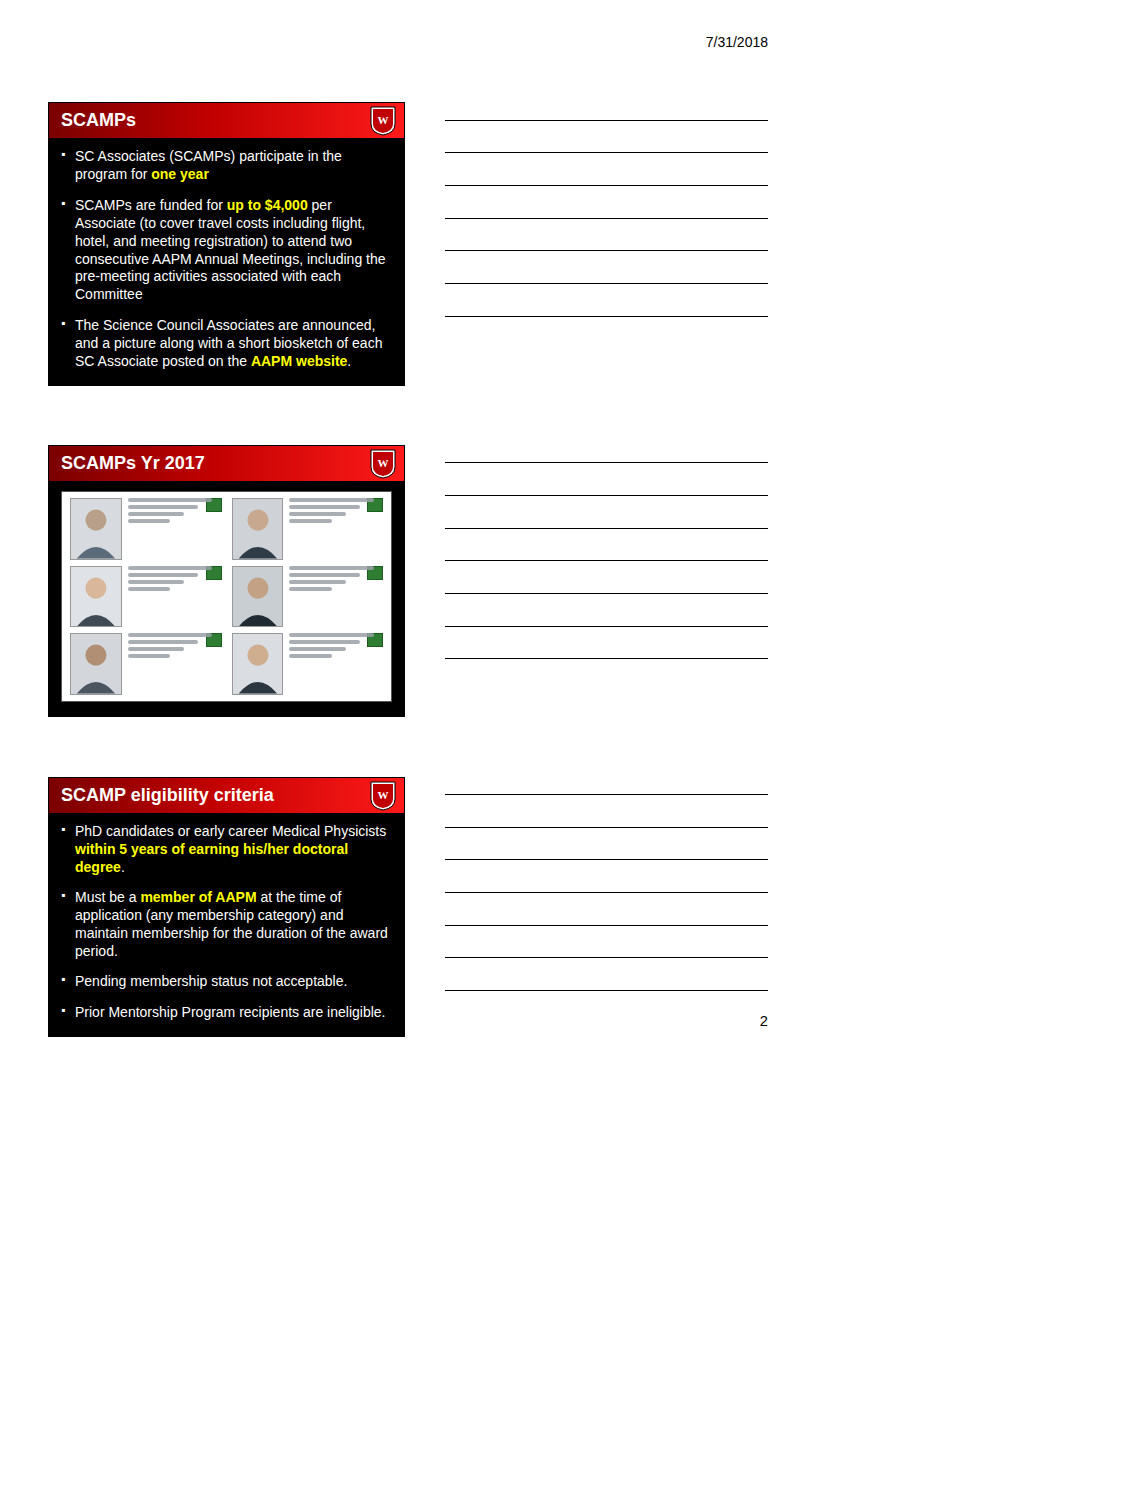7/31/2018
SCAMPs W
SC Associates (SCAMPs) participate in the program for one year
SCAMPs are funded for up to $4,000 per Associate (to cover travel costs including flight, hotel, and meeting registration) to attend two consecutive AAPM Annual Meetings, including the pre-meeting activities associated with each Committee
The Science Council Associates are announced, and a picture along with a short biosketch of each SC Associate posted on the AAPM website.
SCAMPs Yr 2017 W
SCAMP eligibility criteria W
PhD candidates or early career Medical Physicists within 5 years of earning his/her doctoral degree.
Must be a member of AAPM at the time of application (any membership category) and maintain membership for the duration of the award period.
Pending membership status not acceptable.
Prior Mentorship Program recipients are ineligible.
2